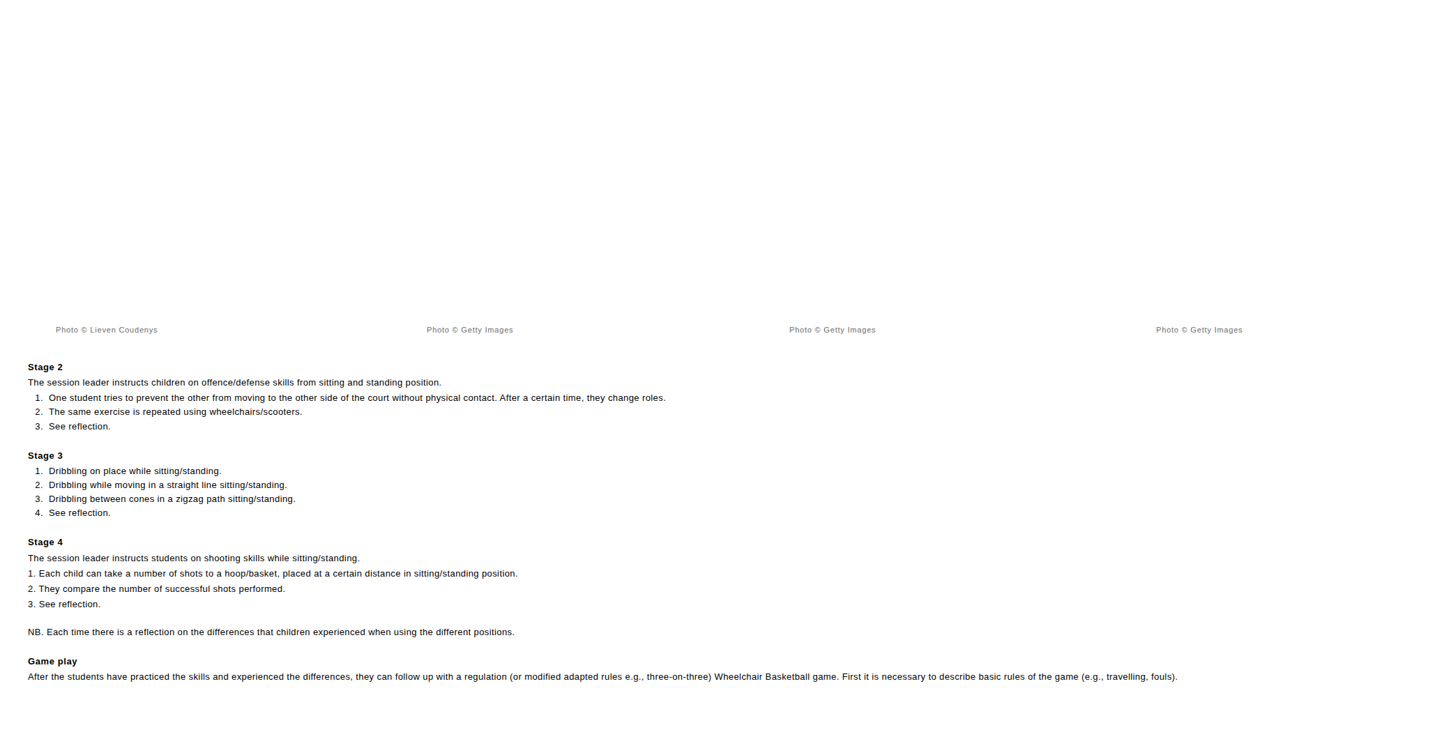Photo © Lieven Coudenys
Photo © Getty Images
Photo © Getty Images
Photo © Getty Images
Stage 2
The session leader instructs children on offence/defense skills from sitting and standing position.
One student tries to prevent the other from moving to the other side of the court without physical contact. After a certain time, they change roles.
The same exercise is repeated using wheelchairs/scooters.
See reflection.
Stage 3
Dribbling on place while sitting/standing.
Dribbling while moving in a straight line sitting/standing.
Dribbling between cones in a zigzag path sitting/standing.
See reflection.
Stage 4
The session leader instructs students on shooting skills while sitting/standing.
1. Each child can take a number of shots to a hoop/basket, placed at a certain distance in sitting/standing position.
2. They compare the number of successful shots performed.
3. See reflection.
NB. Each time there is a reflection on the differences that children experienced when using the different positions.
Game play
After the students have practiced the skills and experienced the differences, they can follow up with a regulation (or modified adapted rules e.g., three-on-three) Wheelchair Basketball game. First it is necessary to describe basic rules of the game (e.g., travelling, fouls).